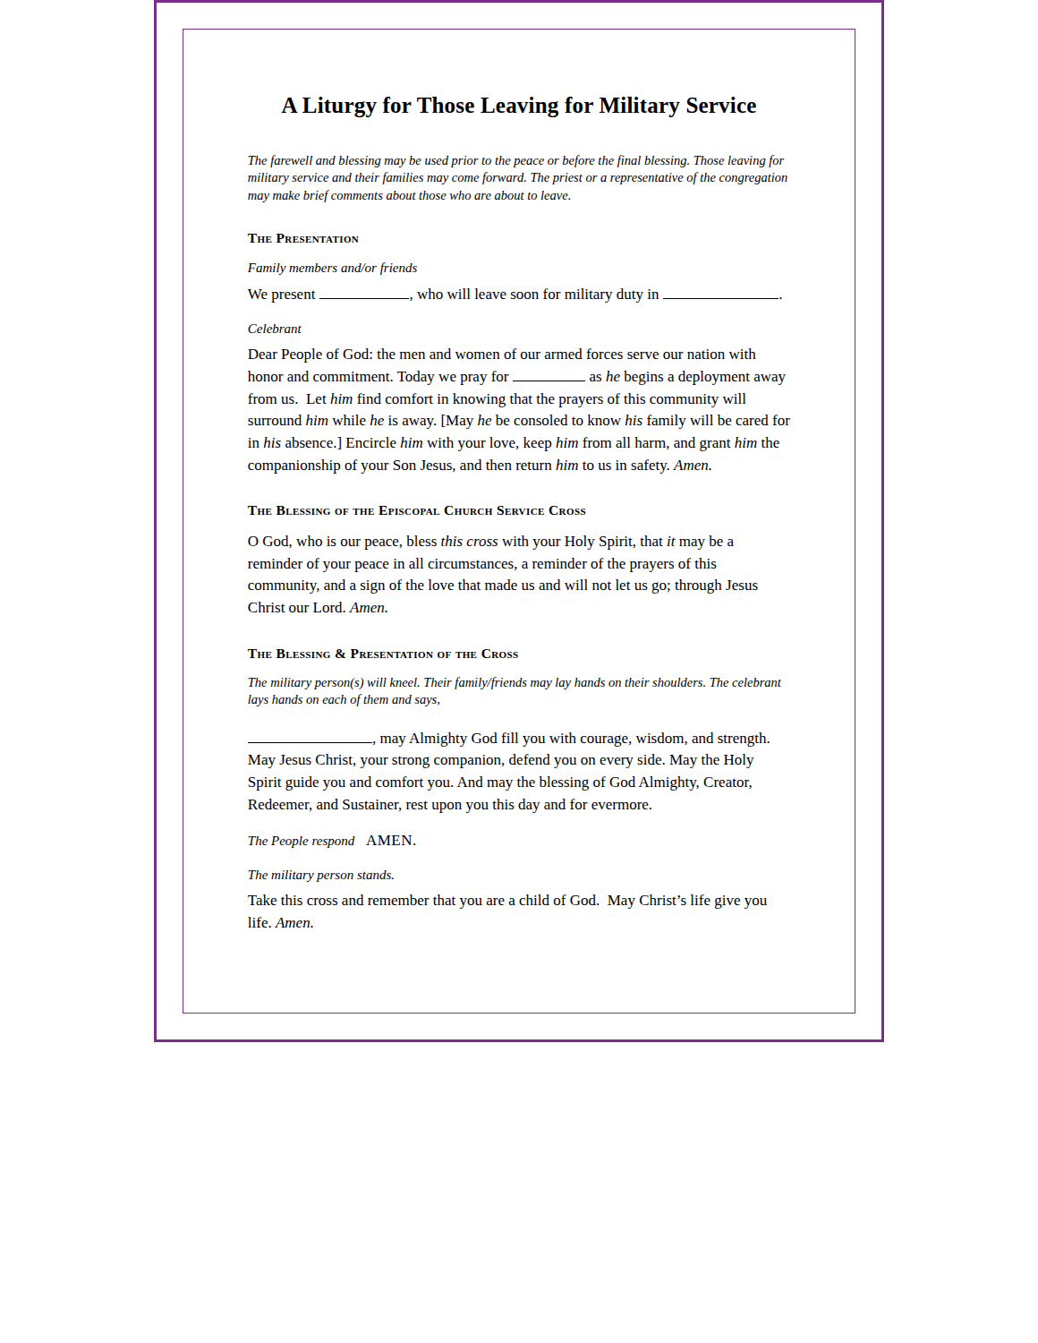A Liturgy for Those Leaving for Military Service
The farewell and blessing may be used prior to the peace or before the final blessing. Those leaving for military service and their families may come forward. The priest or a representative of the congregation may make brief comments about those who are about to leave.
The Presentation
Family members and/or friends
We present , who will leave soon for military duty in .
Celebrant
Dear People of God: the men and women of our armed forces serve our nation with honor and commitment. Today we pray for as he begins a deployment away from us. Let him find comfort in knowing that the prayers of this community will surround him while he is away. [May he be consoled to know his family will be cared for in his absence.] Encircle him with your love, keep him from all harm, and grant him the companionship of your Son Jesus, and then return him to us in safety. Amen.
The Blessing of the Episcopal Church Service Cross
O God, who is our peace, bless this cross with your Holy Spirit, that it may be a reminder of your peace in all circumstances, a reminder of the prayers of this community, and a sign of the love that made us and will not let us go; through Jesus Christ our Lord. Amen.
The Blessing & Presentation of the Cross
The military person(s) will kneel. Their family/friends may lay hands on their shoulders. The celebrant lays hands on each of them and says,
, may Almighty God fill you with courage, wisdom, and strength. May Jesus Christ, your strong companion, defend you on every side. May the Holy Spirit guide you and comfort you. And may the blessing of God Almighty, Creator, Redeemer, and Sustainer, rest upon you this day and for evermore.
The People respond AMEN.
The military person stands.
Take this cross and remember that you are a child of God. May Christ’s life give you life. Amen.